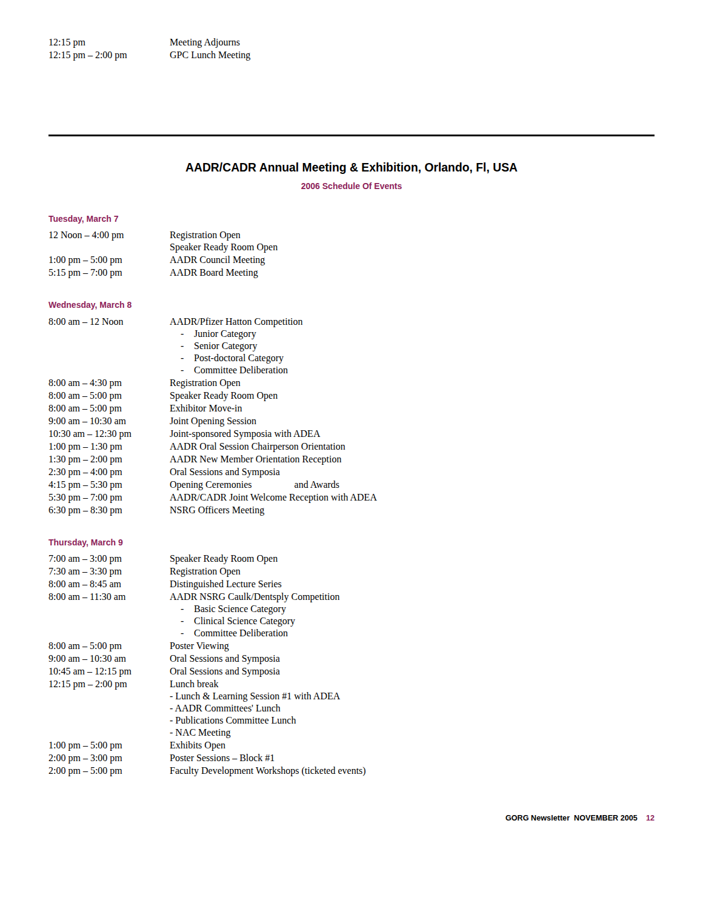| 12:15 pm | Meeting Adjourns |
| 12:15 pm – 2:00 pm | GPC Lunch Meeting |
AADR/CADR Annual Meeting & Exhibition, Orlando, Fl, USA
2006 Schedule Of Events
Tuesday, March 7
| 12 Noon – 4:00 pm | Registration Open Speaker Ready Room Open |
| 1:00 pm – 5:00 pm | AADR Council Meeting |
| 5:15 pm – 7:00 pm | AADR Board Meeting |
Wednesday, March 8
| 8:00 am – 12 Noon | AADR/Pfizer Hatton Competition Junior Category Senior Category Post-doctoral Category Committee Deliberation |
| 8:00 am – 4:30 pm | Registration Open |
| 8:00 am – 5:00 pm | Speaker Ready Room Open |
| 8:00 am – 5:00 pm | Exhibitor Move-in |
| 9:00 am – 10:30 am | Joint Opening Session |
| 10:30 am – 12:30 pm | Joint-sponsored Symposia with ADEA |
| 1:00 pm – 1:30 pm | AADR Oral Session Chairperson Orientation |
| 1:30 pm – 2:00 pm | AADR New Member Orientation Reception |
| 2:30 pm – 4:00 pm | Oral Sessions and Symposia |
| 4:15 pm – 5:30 pm | Opening Ceremonies and Awards |
| 5:30 pm – 7:00 pm | AADR/CADR Joint Welcome Reception with ADEA |
| 6:30 pm – 8:30 pm | NSRG Officers Meeting |
Thursday, March 9
| 7:00 am – 3:00 pm | Speaker Ready Room Open |
| 7:30 am – 3:30 pm | Registration Open |
| 8:00 am – 8:45 am | Distinguished Lecture Series |
| 8:00 am – 11:30 am | AADR NSRG Caulk/Dentsply Competition Basic Science Category Clinical Science Category Committee Deliberation |
| 8:00 am – 5:00 pm | Poster Viewing |
| 9:00 am – 10:30 am | Oral Sessions and Symposia |
| 10:45 am – 12:15 pm | Oral Sessions and Symposia |
| 12:15 pm – 2:00 pm | Lunch break - Lunch & Learning Session #1 with ADEA - AADR Committees' Lunch - Publications Committee Lunch - NAC Meeting |
| 1:00 pm – 5:00 pm | Exhibits Open |
| 2:00 pm – 3:00 pm | Poster Sessions – Block #1 |
| 2:00 pm – 5:00 pm | Faculty Development Workshops (ticketed events) |
GORG Newsletter NOVEMBER 200512